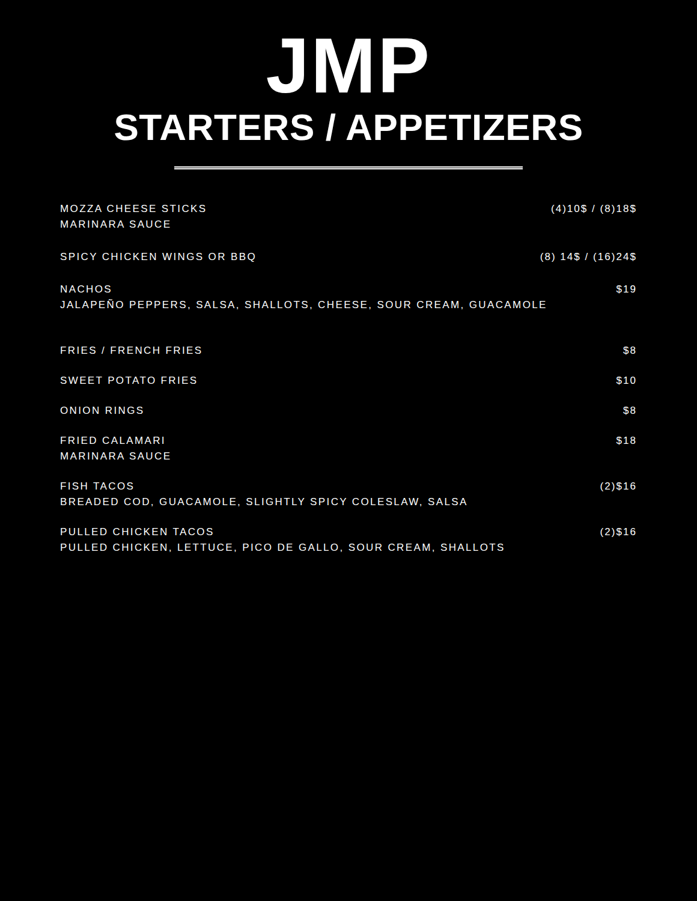JMP
Starters / Appetizers
Mozza Cheese Sticks (4)10$ / (8)18$
Marinara Sauce
Spicy Chicken Wings or BBQ (8) 14$ / (16)24$
Nachos $19
Jalapeño Peppers, Salsa, Shallots, Cheese, Sour Cream, Guacamole
Fries / French Fries $8
Sweet Potato Fries $10
Onion Rings $8
Fried Calamari $18
Marinara Sauce
Fish Tacos (2)$16
Breaded Cod, Guacamole, Slightly Spicy Coleslaw, Salsa
Pulled Chicken Tacos (2)$16
Pulled Chicken, Lettuce, Pico de Gallo, Sour Cream, Shallots